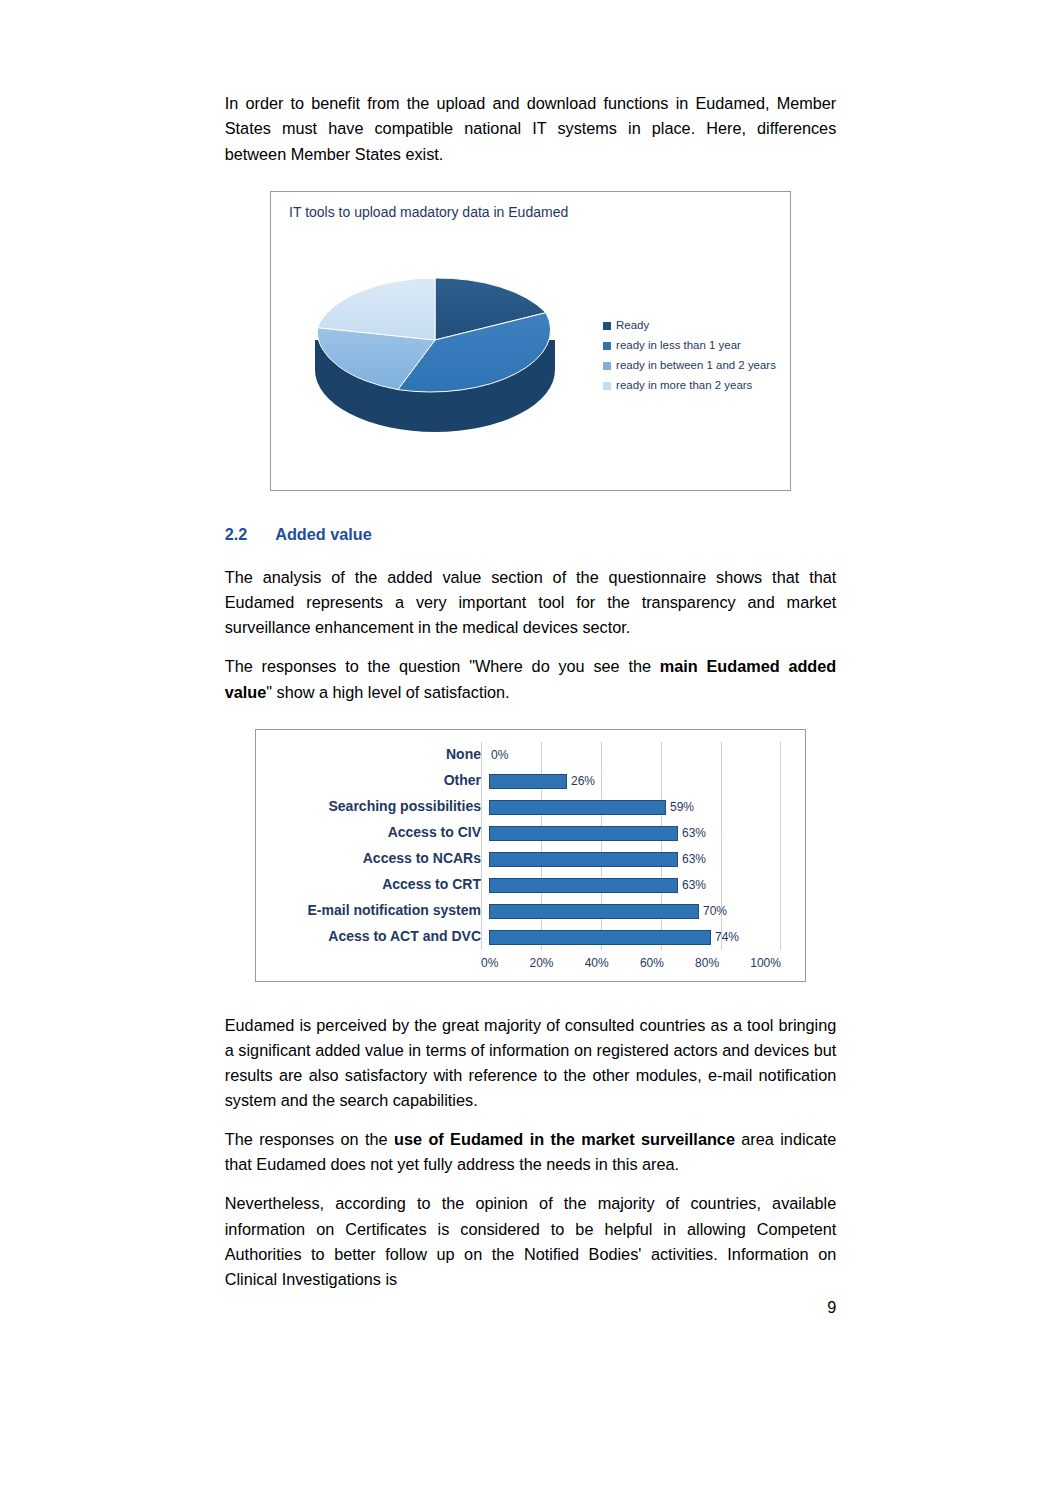In order to benefit from the upload and download functions in Eudamed, Member States must have compatible national IT systems in place. Here, differences between Member States exist.
IT tools to upload madatory data in Eudamed
Ready
ready in less than 1 year
ready in between 1 and 2 years
ready in more than 2 years
2.2 Added value
The analysis of the added value section of the questionnaire shows that that Eudamed represents a very important tool for the transparency and market surveillance enhancement in the medical devices sector.
The responses to the question "Where do you see the main Eudamed added value" show a high level of satisfaction.
None
0%
Other
26%
Searching possibilities
59%
Access to CIV
63%
Access to NCARs
63%
Access to CRT
63%
E-mail notification system
70%
Acess to ACT and DVC
74%
0% 20% 40% 60% 80% 100%
Eudamed is perceived by the great majority of consulted countries as a tool bringing a significant added value in terms of information on registered actors and devices but results are also satisfactory with reference to the other modules, e-mail notification system and the search capabilities.
The responses on the use of Eudamed in the market surveillance area indicate that Eudamed does not yet fully address the needs in this area.
Nevertheless, according to the opinion of the majority of countries, available information on Certificates is considered to be helpful in allowing Competent Authorities to better follow up on the Notified Bodies' activities. Information on Clinical Investigations is
9